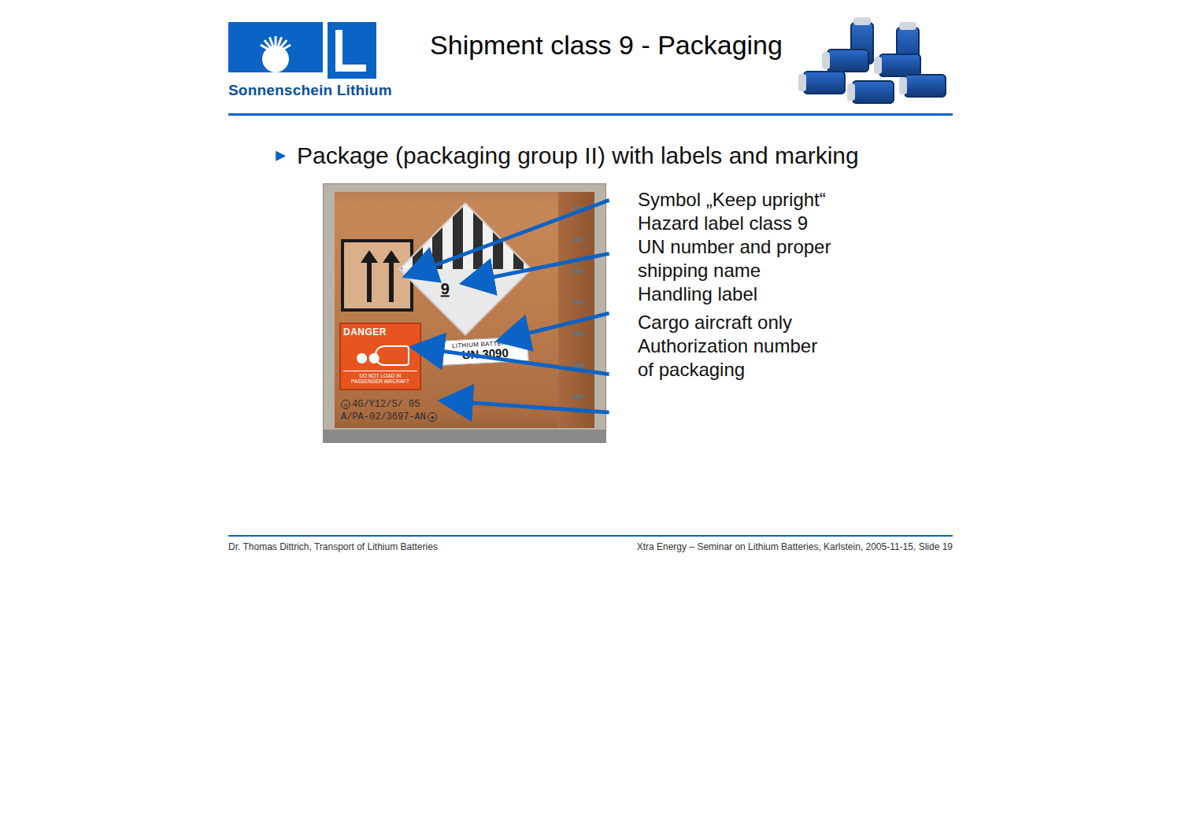Sonnenschein Lithium
Shipment class 9 - Packaging
▸ Package (packaging group II) with labels and marking
9
LITHIUM BATTERIES
UN 3090
DANGER
DO NOT LOAD IN PASSENGER AIRCRAFT
u4G/Y12/S/ 05
A/PA-02/3697-AN●
Symbol „Keep upright“
Hazard label class 9
UN number and proper
shipping name
Handling label
Cargo aircraft only
Authorization number
of packaging
Dr. Thomas Dittrich, Transport of Lithium Batteries Xtra Energy – Seminar on Lithium Batteries, Karlstein, 2005-11-15, Slide 19